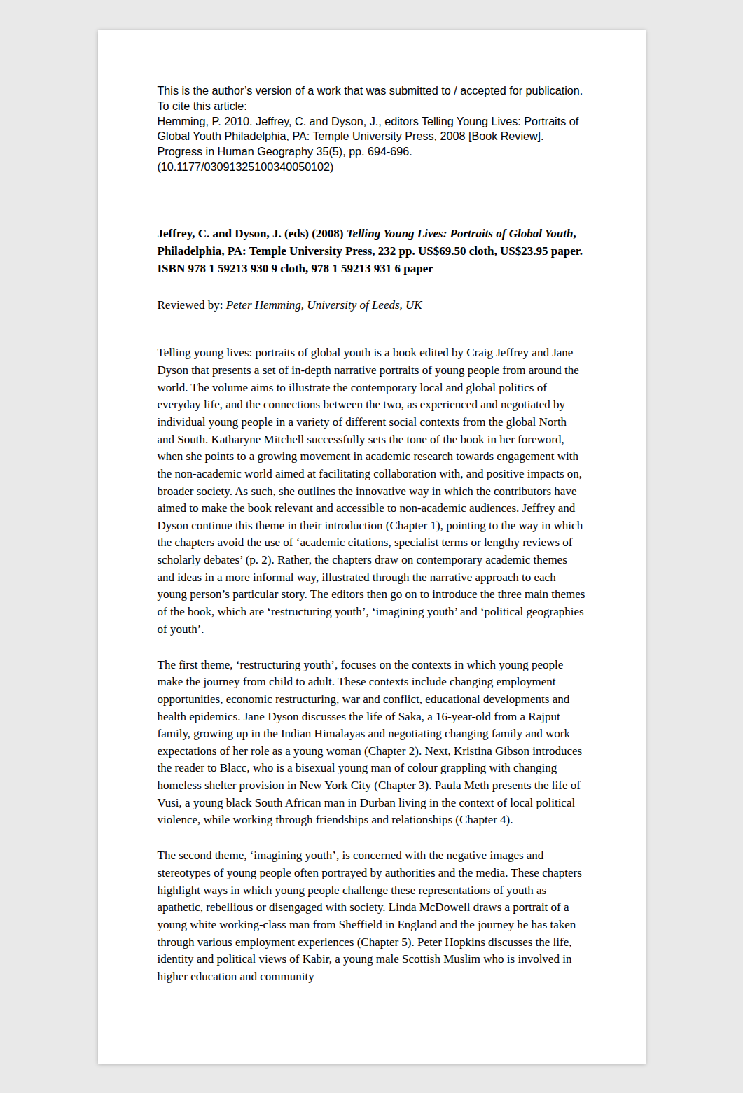This is the author’s version of a work that was submitted to / accepted for publication.
To cite this article:
Hemming, P. 2010. Jeffrey, C. and Dyson, J., editors Telling Young Lives: Portraits of Global Youth Philadelphia, PA: Temple University Press, 2008 [Book Review]. Progress in Human Geography 35(5), pp. 694-696. (10.1177/03091325100340050102)
Jeffrey, C. and Dyson, J. (eds) (2008) Telling Young Lives: Portraits of Global Youth, Philadelphia, PA: Temple University Press, 232 pp. US$69.50 cloth, US$23.95 paper. ISBN 978 1 59213 930 9 cloth, 978 1 59213 931 6 paper
Reviewed by: Peter Hemming, University of Leeds, UK
Telling young lives: portraits of global youth is a book edited by Craig Jeffrey and Jane Dyson that presents a set of in-depth narrative portraits of young people from around the world. The volume aims to illustrate the contemporary local and global politics of everyday life, and the connections between the two, as experienced and negotiated by individual young people in a variety of different social contexts from the global North and South. Katharyne Mitchell successfully sets the tone of the book in her foreword, when she points to a growing movement in academic research towards engagement with the non-academic world aimed at facilitating collaboration with, and positive impacts on, broader society. As such, she outlines the innovative way in which the contributors have aimed to make the book relevant and accessible to non-academic audiences. Jeffrey and Dyson continue this theme in their introduction (Chapter 1), pointing to the way in which the chapters avoid the use of ‘academic citations, specialist terms or lengthy reviews of scholarly debates’ (p. 2). Rather, the chapters draw on contemporary academic themes and ideas in a more informal way, illustrated through the narrative approach to each young person’s particular story. The editors then go on to introduce the three main themes of the book, which are ‘restructuring youth’, ‘imagining youth’ and ‘political geographies of youth’.
The first theme, ‘restructuring youth’, focuses on the contexts in which young people make the journey from child to adult. These contexts include changing employment opportunities, economic restructuring, war and conflict, educational developments and health epidemics. Jane Dyson discusses the life of Saka, a 16-year-old from a Rajput family, growing up in the Indian Himalayas and negotiating changing family and work expectations of her role as a young woman (Chapter 2). Next, Kristina Gibson introduces the reader to Blacc, who is a bisexual young man of colour grappling with changing homeless shelter provision in New York City (Chapter 3). Paula Meth presents the life of Vusi, a young black South African man in Durban living in the context of local political violence, while working through friendships and relationships (Chapter 4).
The second theme, ‘imagining youth’, is concerned with the negative images and stereotypes of young people often portrayed by authorities and the media. These chapters highlight ways in which young people challenge these representations of youth as apathetic, rebellious or disengaged with society. Linda McDowell draws a portrait of a young white working-class man from Sheffield in England and the journey he has taken through various employment experiences (Chapter 5). Peter Hopkins discusses the life, identity and political views of Kabir, a young male Scottish Muslim who is involved in higher education and community